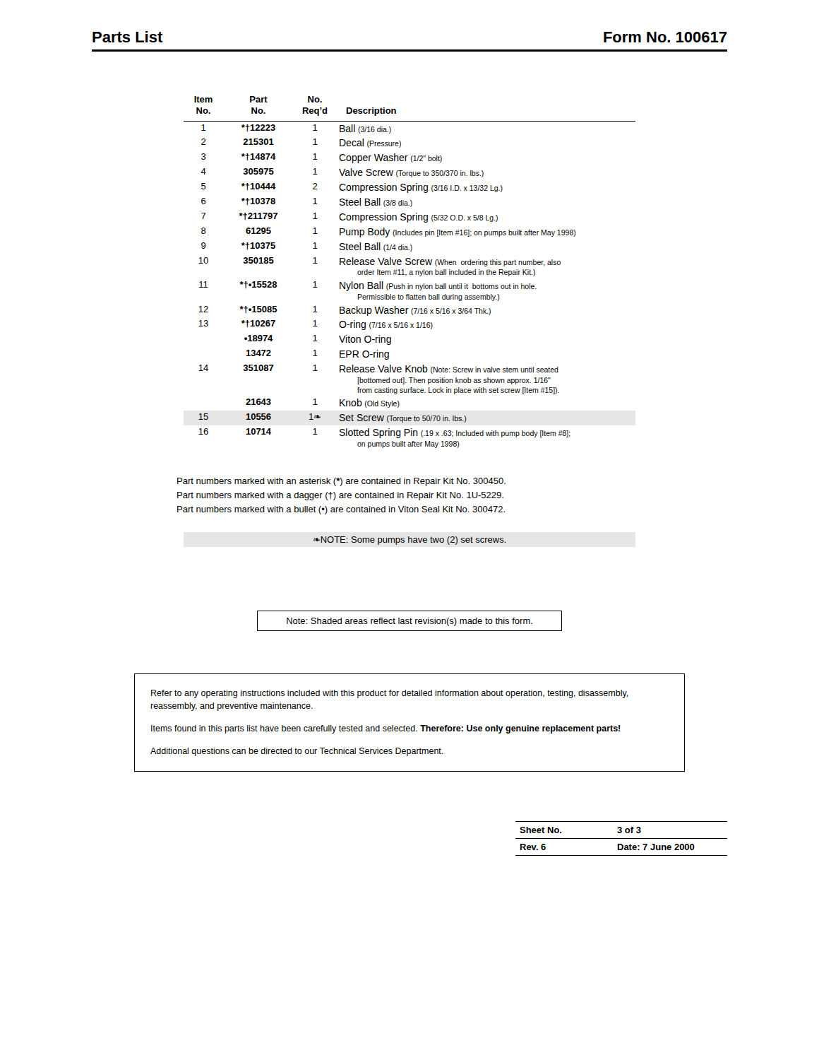Parts List
Form No. 100617
| Item No. | Part No. | No. Req’d | Description |
| --- | --- | --- | --- |
| 1 | *†12223 | 1 | Ball (3/16 dia.) |
| 2 | 215301 | 1 | Decal (Pressure) |
| 3 | *†14874 | 1 | Copper Washer (1/2" bolt) |
| 4 | 305975 | 1 | Valve Screw (Torque to 350/370 in. lbs.) |
| 5 | *†10444 | 2 | Compression Spring (3/16 I.D. x 13/32 Lg.) |
| 6 | *†10378 | 1 | Steel Ball (3/8 dia.) |
| 7 | *†211797 | 1 | Compression Spring (5/32 O.D. x 5/8 Lg.) |
| 8 | 61295 | 1 | Pump Body (Includes pin [Item #16]; on pumps built after May 1998) |
| 9 | *†10375 | 1 | Steel Ball (1/4 dia.) |
| 10 | 350185 | 1 | Release Valve Screw (When ordering this part number, also order Item #11, a nylon ball included in the Repair Kit.) |
| 11 | *†•15528 | 1 | Nylon Ball (Push in nylon ball until it bottoms out in hole. Permissible to flatten ball during assembly.) |
| 12 | *†•15085 | 1 | Backup Washer (7/16 x 5/16 x 3/64 Thk.) |
| 13 | *†10267 | 1 | O-ring (7/16 x 5/16 x 1/16) |
| | •18974 | 1 | Viton O-ring |
| | 13472 | 1 | EPR O-ring |
| 14 | 351087 | 1 | Release Valve Knob (Note: Screw in valve stem until seated [bottomed out]. Then position knob as shown approx. 1/16" from casting surface. Lock in place with set screw [Item #15]). |
| | 21643 | 1 | Knob (Old Style) |
| 15 | 10556 | 1❧ | Set Screw (Torque to 50/70 in. lbs.) |
| 16 | 10714 | 1 | Slotted Spring Pin (.19 x .63; Included with pump body [Item #8]; on pumps built after May 1998) |
Part numbers marked with an asterisk (*) are contained in Repair Kit No. 300450.
Part numbers marked with a dagger (†) are contained in Repair Kit No. 1U-5229.
Part numbers marked with a bullet (•) are contained in Viton Seal Kit No. 300472.
❧NOTE: Some pumps have two (2) set screws.
Note: Shaded areas reflect last revision(s) made to this form.
Refer to any operating instructions included with this product for detailed information about operation, testing, disassembly, reassembly, and preventive maintenance.
Items found in this parts list have been carefully tested and selected. Therefore: Use only genuine replacement parts!
Additional questions can be directed to our Technical Services Department.
Sheet No. 3 of 3
Rev. 6 Date: 7 June 2000